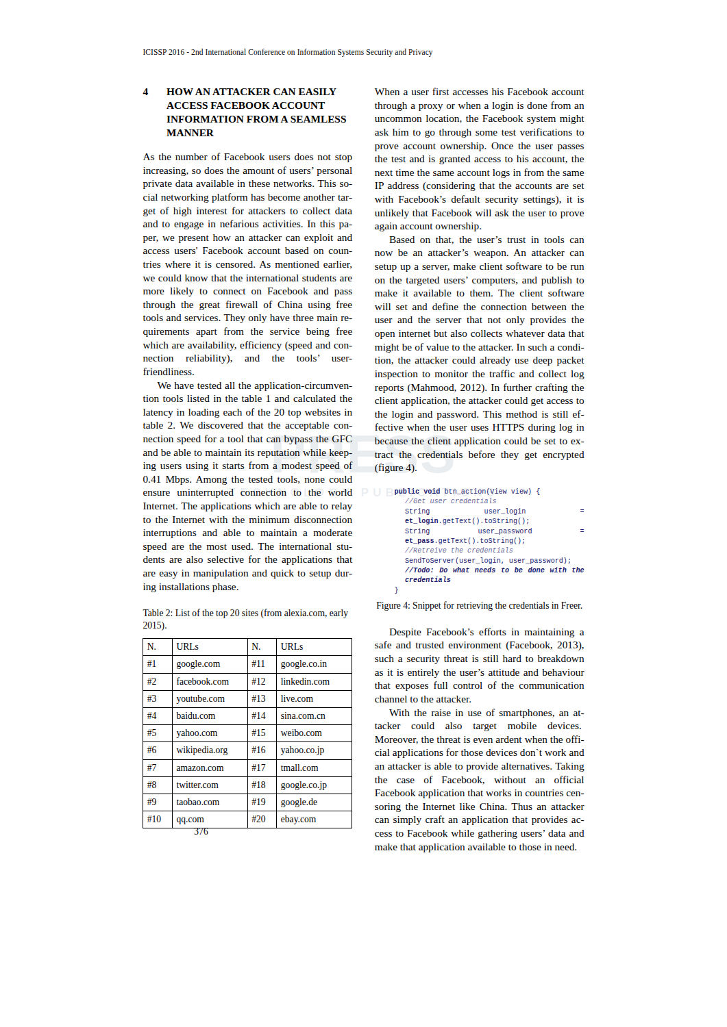ICISSP 2016 - 2nd International Conference on Information Systems Security and Privacy
PRESS
TECHNOLOGY PUBLICATIONS
4 HOW AN ATTACKER CAN EASILY ACCESS FACEBOOK ACCOUNT INFORMATION FROM A SEAMLESS MANNER
As the number of Facebook users does not stop increasing, so does the amount of users’ personal private data available in these networks. This social networking platform has become another target of high interest for attackers to collect data and to engage in nefarious activities. In this paper, we present how an attacker can exploit and access users' Facebook account based on countries where it is censored. As mentioned earlier, we could know that the international students are more likely to connect on Facebook and pass through the great firewall of China using free tools and services. They only have three main requirements apart from the service being free which are availability, efficiency (speed and connection reliability), and the tools’ user-friendliness.
We have tested all the application-circumvention tools listed in the table 1 and calculated the latency in loading each of the 20 top websites in table 2. We discovered that the acceptable connection speed for a tool that can bypass the GFC and be able to maintain its reputation while keeping users using it starts from a modest speed of 0.41 Mbps. Among the tested tools, none could ensure uninterrupted connection to the world Internet. The applications which are able to relay to the Internet with the minimum disconnection interruptions and able to maintain a moderate speed are the most used. The international students are also selective for the applications that are easy in manipulation and quick to setup during installations phase.
Table 2: List of the top 20 sites (from alexia.com, early 2015).
| N. | URLs | N. | URLs |
| #1 | google.com | #11 | google.co.in |
| #2 | facebook.com | #12 | linkedin.com |
| #3 | youtube.com | #13 | live.com |
| #4 | baidu.com | #14 | sina.com.cn |
| #5 | yahoo.com | #15 | weibo.com |
| #6 | wikipedia.org | #16 | yahoo.co.jp |
| #7 | amazon.com | #17 | tmall.com |
| #8 | twitter.com | #18 | google.co.jp |
| #9 | taobao.com | #19 | google.de |
| #10 | qq.com | #20 | ebay.com |
When a user first accesses his Facebook account through a proxy or when a login is done from an uncommon location, the Facebook system might ask him to go through some test verifications to prove account ownership. Once the user passes the test and is granted access to his account, the next time the same account logs in from the same IP address (considering that the accounts are set with Facebook’s default security settings), it is unlikely that Facebook will ask the user to prove again account ownership.
Based on that, the user’s trust in tools can now be an attacker’s weapon. An attacker can setup up a server, make client software to be run on the targeted users’ computers, and publish to make it available to them. The client software will set and define the connection between the user and the server that not only provides the open internet but also collects whatever data that might be of value to the attacker. In such a condition, the attacker could already use deep packet inspection to monitor the traffic and collect log reports (Mahmood, 2012). In further crafting the client application, the attacker could get access to the login and password. This method is still effective when the user uses HTTPS during log in because the client application could be set to extract the credentials before they get encrypted (figure 4).
public void btn_action(View view) { //Get user credentials String user_login = et_login.getText().toString(); String user_password = et_pass.getText().toString(); //Retreive the credentials SendToServer(user_login, user_password); //Todo: Do what needs to be done with the credentials }
Figure 4: Snippet for retrieving the credentials in Freer.
Despite Facebook’s efforts in maintaining a safe and trusted environment (Facebook, 2013), such a security threat is still hard to breakdown as it is entirely the user’s attitude and behaviour that exposes full control of the communication channel to the attacker.
With the raise in use of smartphones, an attacker could also target mobile devices. Moreover, the threat is even ardent when the official applications for those devices don`t work and an attacker is able to provide alternatives. Taking the case of Facebook, without an official Facebook application that works in countries censoring the Internet like China. Thus an attacker can simply craft an application that provides access to Facebook while gathering users’ data and make that application available to those in need.
376